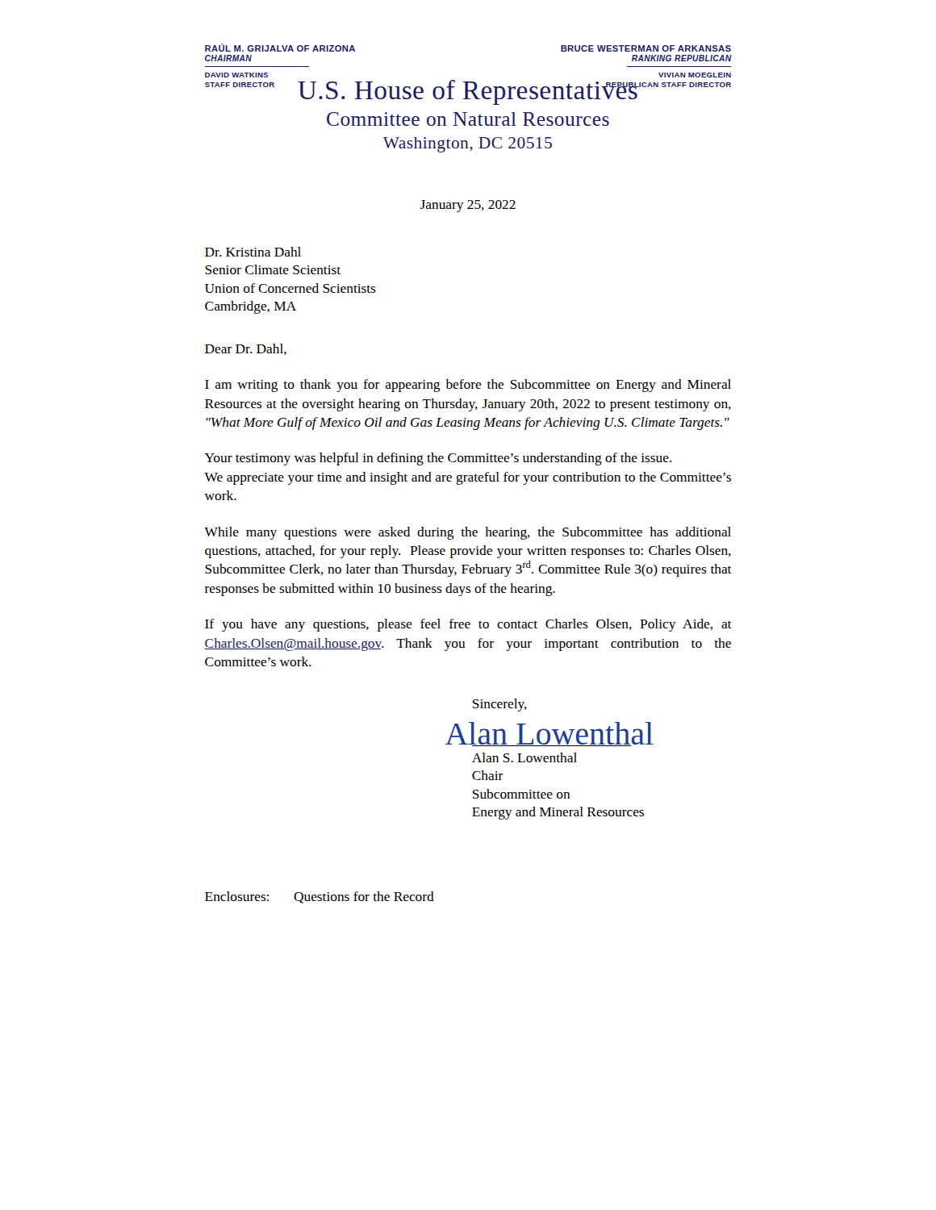RAÚL M. GRIJALVA OF ARIZONA
CHAIRMAN
DAVID WATKINS
STAFF DIRECTOR
BRUCE WESTERMAN OF ARKANSAS
RANKING REPUBLICAN
VIVIAN MOEGLEIN
REPUBLICAN STAFF DIRECTOR
U.S. House of Representatives
Committee on Natural Resources
Washington, DC 20515
January 25, 2022
Dr. Kristina Dahl
Senior Climate Scientist
Union of Concerned Scientists
Cambridge, MA
Dear Dr. Dahl,
I am writing to thank you for appearing before the Subcommittee on Energy and Mineral Resources at the oversight hearing on Thursday, January 20th, 2022 to present testimony on, "What More Gulf of Mexico Oil and Gas Leasing Means for Achieving U.S. Climate Targets."
Your testimony was helpful in defining the Committee’s understanding of the issue.
We appreciate your time and insight and are grateful for your contribution to the Committee’s work.
While many questions were asked during the hearing, the Subcommittee has additional questions, attached, for your reply. Please provide your written responses to: Charles Olsen, Subcommittee Clerk, no later than Thursday, February 3rd. Committee Rule 3(o) requires that responses be submitted within 10 business days of the hearing.
If you have any questions, please feel free to contact Charles Olsen, Policy Aide, at Charles.Olsen@mail.house.gov. Thank you for your important contribution to the Committee’s work.
Sincerely,
Alan Lowenthal
Alan S. Lowenthal
Chair
Subcommittee on
Energy and Mineral Resources
Enclosures: Questions for the Record